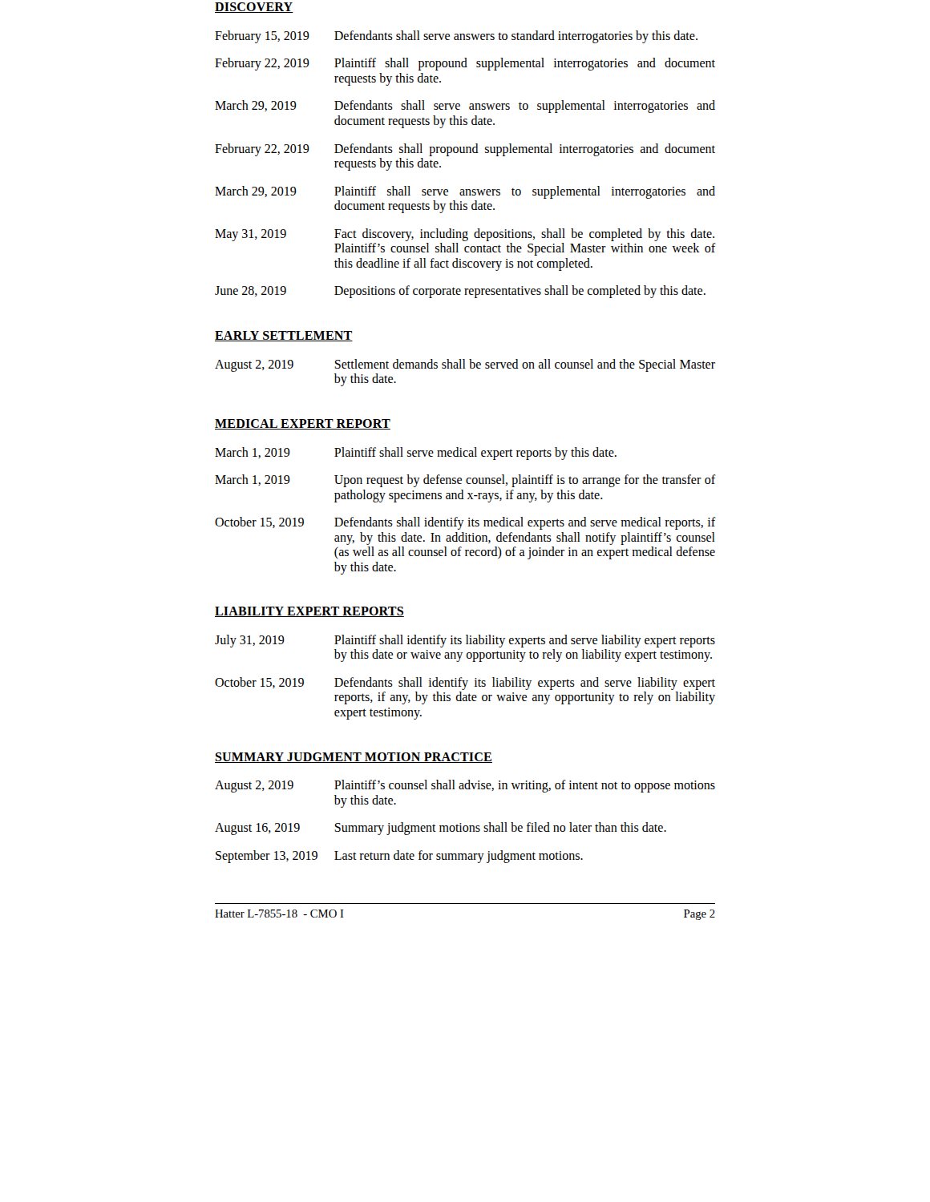DISCOVERY
| February 15, 2019 | Defendants shall serve answers to standard interrogatories by this date. |
| February 22, 2019 | Plaintiff shall propound supplemental interrogatories and document requests by this date. |
| March 29, 2019 | Defendants shall serve answers to supplemental interrogatories and document requests by this date. |
| February 22, 2019 | Defendants shall propound supplemental interrogatories and document requests by this date. |
| March 29, 2019 | Plaintiff shall serve answers to supplemental interrogatories and document requests by this date. |
| May 31, 2019 | Fact discovery, including depositions, shall be completed by this date. Plaintiff’s counsel shall contact the Special Master within one week of this deadline if all fact discovery is not completed. |
| June 28, 2019 | Depositions of corporate representatives shall be completed by this date. |
EARLY SETTLEMENT
| August 2, 2019 | Settlement demands shall be served on all counsel and the Special Master by this date. |
MEDICAL EXPERT REPORT
| March 1, 2019 | Plaintiff shall serve medical expert reports by this date. |
| March 1, 2019 | Upon request by defense counsel, plaintiff is to arrange for the transfer of pathology specimens and x-rays, if any, by this date. |
| October 15, 2019 | Defendants shall identify its medical experts and serve medical reports, if any, by this date. In addition, defendants shall notify plaintiff’s counsel (as well as all counsel of record) of a joinder in an expert medical defense by this date. |
LIABILITY EXPERT REPORTS
| July 31, 2019 | Plaintiff shall identify its liability experts and serve liability expert reports by this date or waive any opportunity to rely on liability expert testimony. |
| October 15, 2019 | Defendants shall identify its liability experts and serve liability expert reports, if any, by this date or waive any opportunity to rely on liability expert testimony. |
SUMMARY JUDGMENT MOTION PRACTICE
| August 2, 2019 | Plaintiff’s counsel shall advise, in writing, of intent not to oppose motions by this date. |
| August 16, 2019 | Summary judgment motions shall be filed no later than this date. |
| September 13, 2019 | Last return date for summary judgment motions. |
Hatter L-7855-18 - CMO I
Page 2